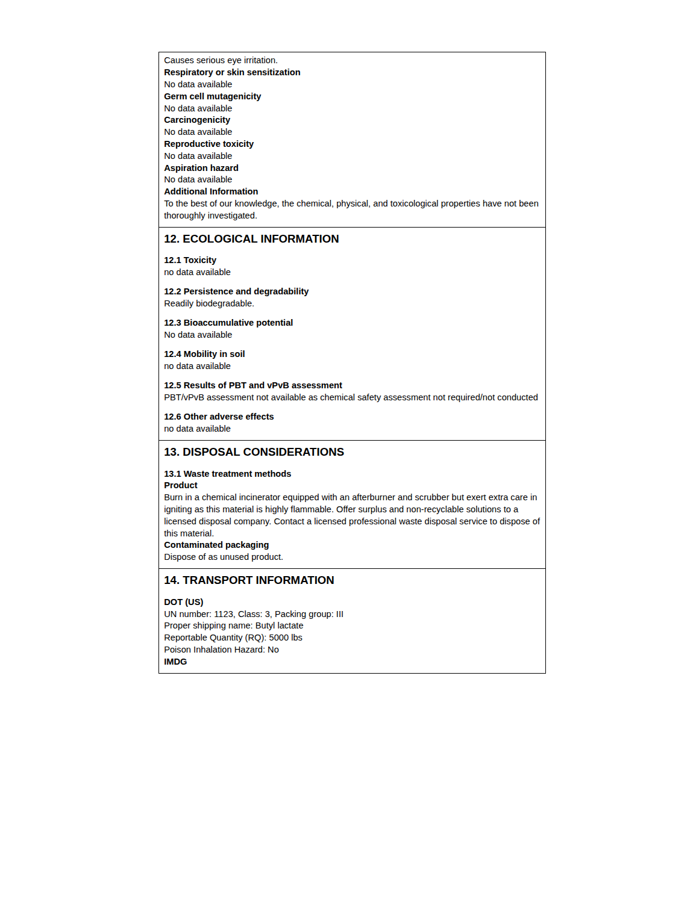| Causes serious eye irritation. Respiratory or skin sensitization No data available Germ cell mutagenicity No data available Carcinogenicity No data available Reproductive toxicity No data available Aspiration hazard No data available Additional Information To the best of our knowledge, the chemical, physical, and toxicological properties have not been thoroughly investigated. |
| 12. ECOLOGICAL INFORMATION 12.1 Toxicity no data available 12.2 Persistence and degradability Readily biodegradable. 12.3 Bioaccumulative potential No data available 12.4 Mobility in soil no data available 12.5 Results of PBT and vPvB assessment PBT/vPvB assessment not available as chemical safety assessment not required/not conducted 12.6 Other adverse effects no data available |
| 13. DISPOSAL CONSIDERATIONS 13.1 Waste treatment methods Product Burn in a chemical incinerator equipped with an afterburner and scrubber but exert extra care in igniting as this material is highly flammable. Offer surplus and non-recyclable solutions to a licensed disposal company. Contact a licensed professional waste disposal service to dispose of this material. Contaminated packaging Dispose of as unused product. |
| 14. TRANSPORT INFORMATION DOT (US) UN number: 1123, Class: 3, Packing group: III Proper shipping name: Butyl lactate Reportable Quantity (RQ): 5000 lbs Poison Inhalation Hazard: No IMDG |